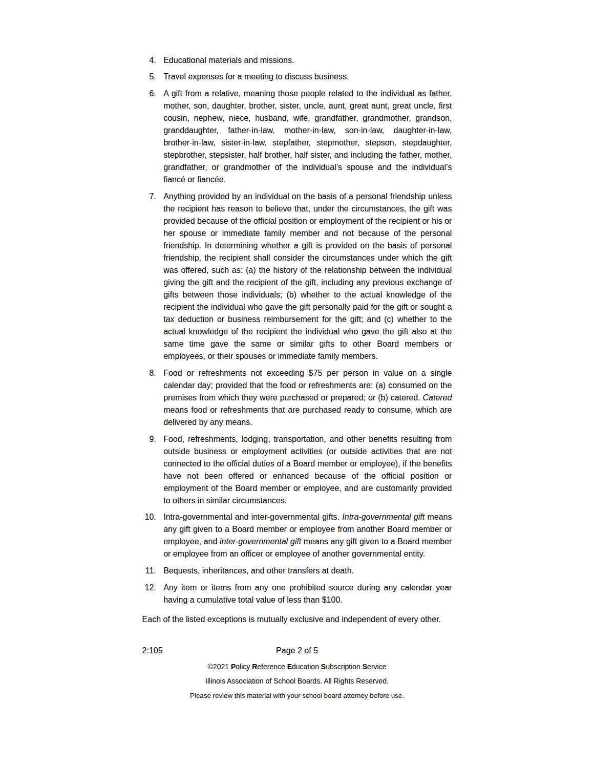4. Educational materials and missions.
5. Travel expenses for a meeting to discuss business.
6. A gift from a relative, meaning those people related to the individual as father, mother, son, daughter, brother, sister, uncle, aunt, great aunt, great uncle, first cousin, nephew, niece, husband, wife, grandfather, grandmother, grandson, granddaughter, father-in-law, mother-in-law, son-in-law, daughter-in-law, brother-in-law, sister-in-law, stepfather, stepmother, stepson, stepdaughter, stepbrother, stepsister, half brother, half sister, and including the father, mother, grandfather, or grandmother of the individual’s spouse and the individual’s fiancé or fiancée.
7. Anything provided by an individual on the basis of a personal friendship unless the recipient has reason to believe that, under the circumstances, the gift was provided because of the official position or employment of the recipient or his or her spouse or immediate family member and not because of the personal friendship. In determining whether a gift is provided on the basis of personal friendship, the recipient shall consider the circumstances under which the gift was offered, such as: (a) the history of the relationship between the individual giving the gift and the recipient of the gift, including any previous exchange of gifts between those individuals; (b) whether to the actual knowledge of the recipient the individual who gave the gift personally paid for the gift or sought a tax deduction or business reimbursement for the gift; and (c) whether to the actual knowledge of the recipient the individual who gave the gift also at the same time gave the same or similar gifts to other Board members or employees, or their spouses or immediate family members.
8. Food or refreshments not exceeding $75 per person in value on a single calendar day; provided that the food or refreshments are: (a) consumed on the premises from which they were purchased or prepared; or (b) catered. Catered means food or refreshments that are purchased ready to consume, which are delivered by any means.
9. Food, refreshments, lodging, transportation, and other benefits resulting from outside business or employment activities (or outside activities that are not connected to the official duties of a Board member or employee), if the benefits have not been offered or enhanced because of the official position or employment of the Board member or employee, and are customarily provided to others in similar circumstances.
10. Intra-governmental and inter-governmental gifts. Intra-governmental gift means any gift given to a Board member or employee from another Board member or employee, and inter-governmental gift means any gift given to a Board member or employee from an officer or employee of another governmental entity.
11. Bequests, inheritances, and other transfers at death.
12. Any item or items from any one prohibited source during any calendar year having a cumulative total value of less than $100.
Each of the listed exceptions is mutually exclusive and independent of every other.
2:105
Page 2 of 5
©2021 Policy Reference Education Subscription Service
Illinois Association of School Boards. All Rights Reserved.
Please review this material with your school board attorney before use.